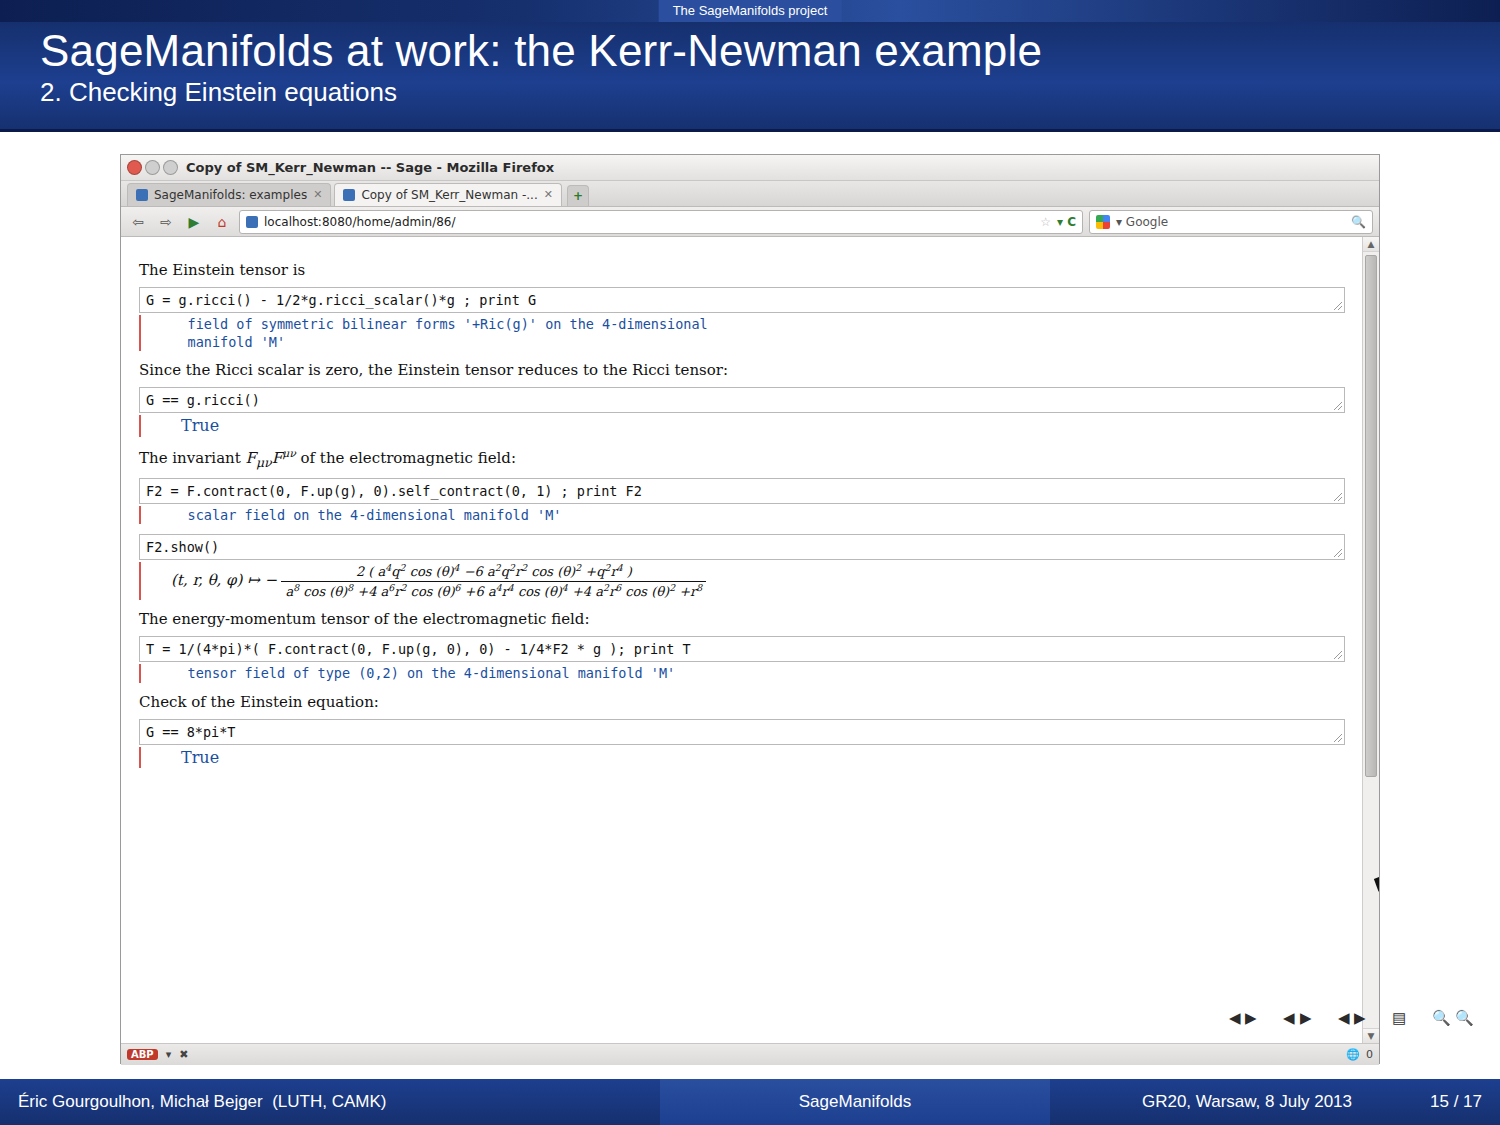The SageManifolds project
SageManifolds at work: the Kerr-Newman example
2. Checking Einstein equations
Copy of SM_Kerr_Newman -- Sage - Mozilla Firefox
SageManifolds: examples✕
Copy of SM_Kerr_Newman -...✕
+
⇦
⇨
▶
⌂
localhost:8080/home/admin/86/ ☆ ▾ C
▾ Google 🔍
The Einstein tensor is
G = g.ricci() - 1/2*g.ricci_scalar()*g ; print G
field of symmetric bilinear forms '+Ric(g)' on the 4-dimensional manifold 'M'
Since the Ricci scalar is zero, the Einstein tensor reduces to the Ricci tensor:
G == g.ricci()
True
The invariant FμνFμν of the electromagnetic field:
F2 = F.contract(0, F.up(g), 0).self_contract(0, 1) ; print F2
scalar field on the 4-dimensional manifold 'M'
F2.show()
(t, r, θ, φ) ↦ − 2 ( a4q2 cos (θ)4 −6 a2q2r2 cos (θ)2 +q2r4 ) a8 cos (θ)8 +4 a6r2 cos (θ)6 +6 a4r4 cos (θ)4 +4 a2r6 cos (θ)2 +r8
The energy-momentum tensor of the electromagnetic field:
T = 1/(4*pi)*( F.contract(0, F.up(g, 0), 0) - 1/4*F2 * g ); print T
tensor field of type (0,2) on the 4-dimensional manifold 'M'
Check of the Einstein equation:
G == 8*pi*T
True
▲
▼
ABP▾ ✖
🌐0
◀ ▶
◀ ▶
◀ ▶
▤
🔍 🔍
Éric Gourgoulhon, Michał Bejger (LUTH, CAMK)
SageManifolds
GR20, Warsaw, 8 July 2013 15 / 17